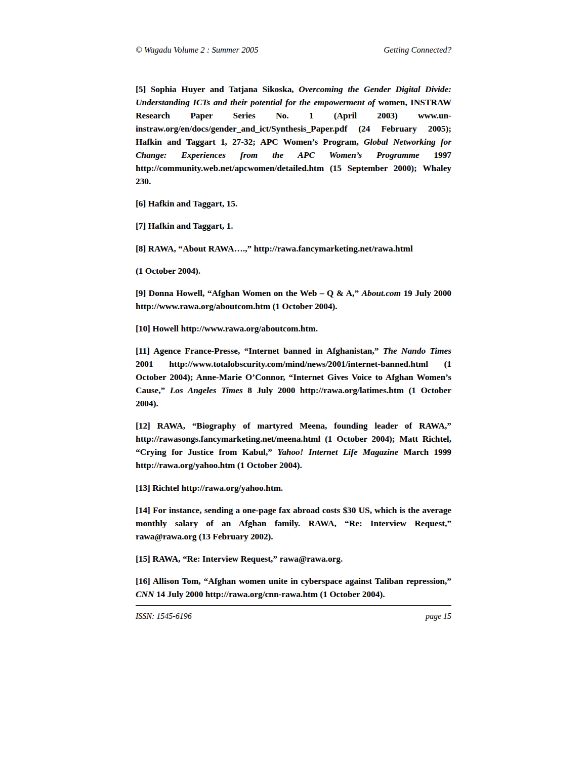© Wagadu Volume 2 : Summer 2005 Getting Connected?
[5] Sophia Huyer and Tatjana Sikoska, Overcoming the Gender Digital Divide: Understanding ICTs and their potential for the empowerment of women, INSTRAW Research Paper Series No. 1 (April 2003) www.un-instraw.org/en/docs/gender_and_ict/Synthesis_Paper.pdf (24 February 2005); Hafkin and Taggart 1, 27-32; APC Women’s Program, Global Networking for Change: Experiences from the APC Women’s Programme 1997 http://community.web.net/apcwomen/detailed.htm (15 September 2000); Whaley 230.
[6] Hafkin and Taggart, 15.
[7] Hafkin and Taggart, 1.
[8] RAWA, “About RAWA….,” http://rawa.fancymarketing.net/rawa.html
(1 October 2004).
[9] Donna Howell, “Afghan Women on the Web – Q & A,” About.com 19 July 2000 http://www.rawa.org/aboutcom.htm (1 October 2004).
[10] Howell http://www.rawa.org/aboutcom.htm.
[11] Agence France-Presse, “Internet banned in Afghanistan,” The Nando Times 2001 http://www.totalobscurity.com/mind/news/2001/internet-banned.html (1 October 2004); Anne-Marie O’Connor, “Internet Gives Voice to Afghan Women’s Cause,” Los Angeles Times 8 July 2000 http://rawa.org/latimes.htm (1 October 2004).
[12] RAWA, “Biography of martyred Meena, founding leader of RAWA,” http://rawasongs.fancymarketing.net/meena.html (1 October 2004); Matt Richtel, “Crying for Justice from Kabul,” Yahoo! Internet Life Magazine March 1999 http://rawa.org/yahoo.htm (1 October 2004).
[13] Richtel http://rawa.org/yahoo.htm.
[14] For instance, sending a one-page fax abroad costs $30 US, which is the average monthly salary of an Afghan family. RAWA, “Re: Interview Request,” rawa@rawa.org (13 February 2002).
[15] RAWA, “Re: Interview Request,” rawa@rawa.org.
[16] Allison Tom, “Afghan women unite in cyberspace against Taliban repression,” CNN 14 July 2000 http://rawa.org/cnn-rawa.htm (1 October 2004).
ISSN: 1545-6196 page 15